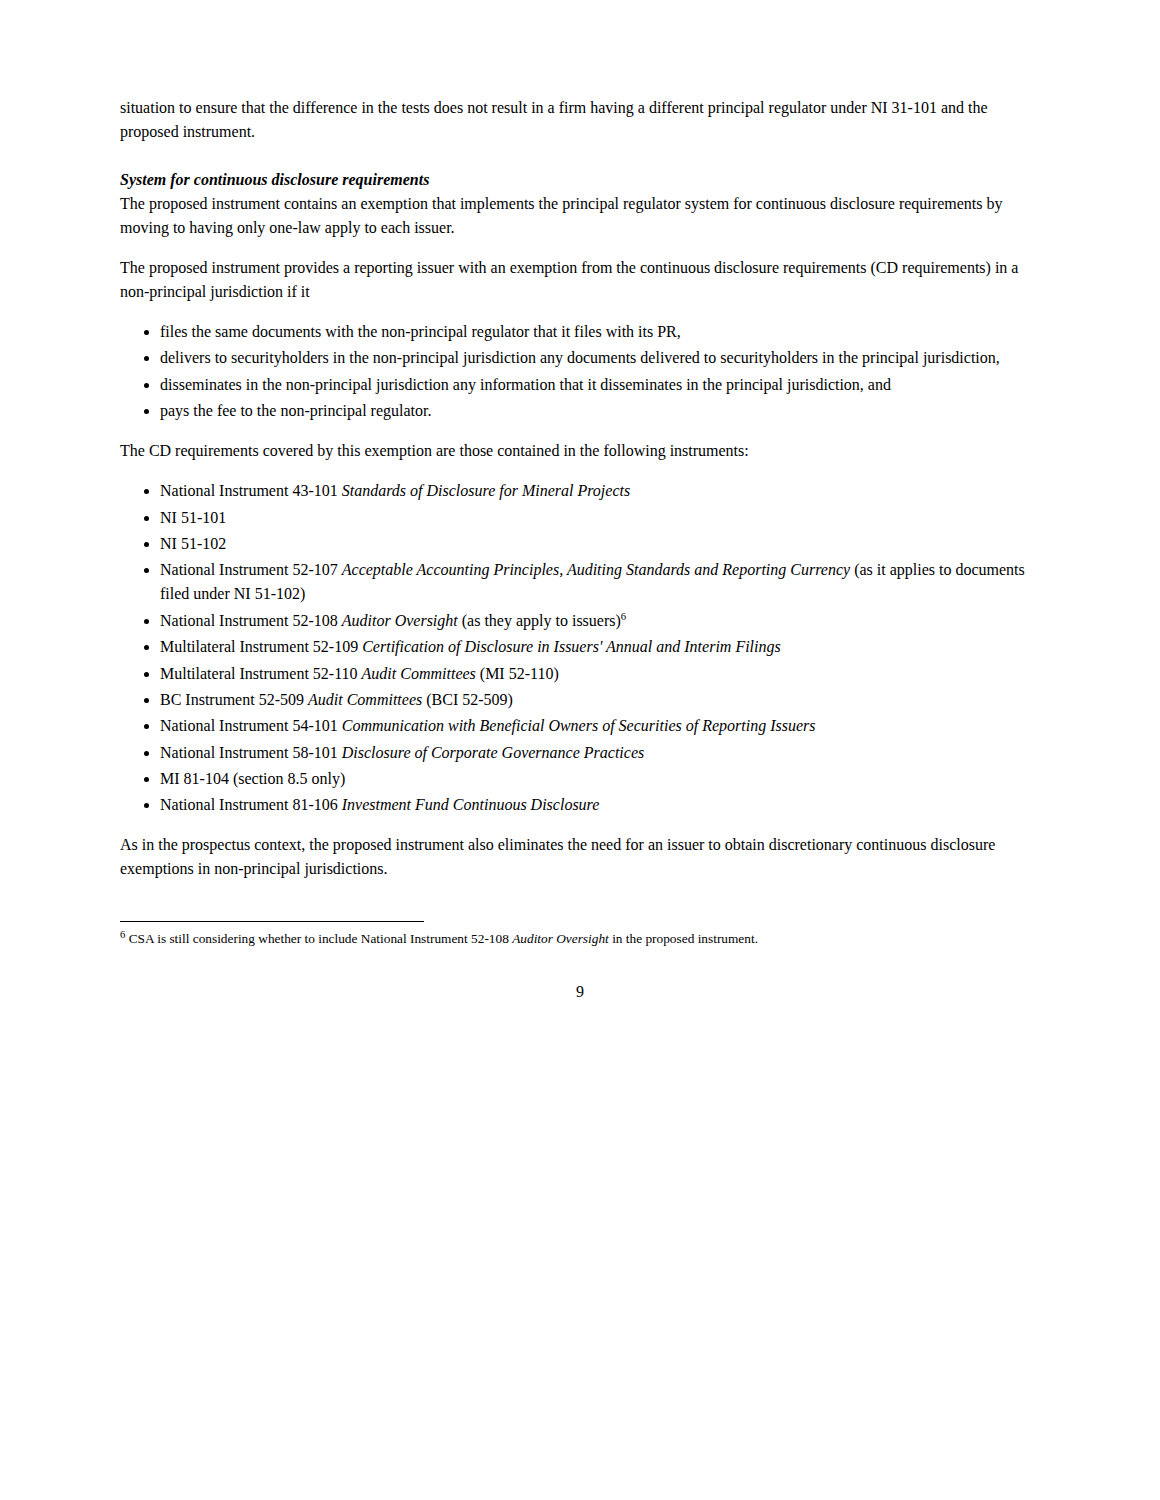situation to ensure that the difference in the tests does not result in a firm having a different principal regulator under NI 31-101 and the proposed instrument.
System for continuous disclosure requirements
The proposed instrument contains an exemption that implements the principal regulator system for continuous disclosure requirements by moving to having only one-law apply to each issuer.
The proposed instrument provides a reporting issuer with an exemption from the continuous disclosure requirements (CD requirements) in a non-principal jurisdiction if it
files the same documents with the non-principal regulator that it files with its PR,
delivers to securityholders in the non-principal jurisdiction any documents delivered to securityholders in the principal jurisdiction,
disseminates in the non-principal jurisdiction any information that it disseminates in the principal jurisdiction, and
pays the fee to the non-principal regulator.
The CD requirements covered by this exemption are those contained in the following instruments:
National Instrument 43-101 Standards of Disclosure for Mineral Projects
NI 51-101
NI 51-102
National Instrument 52-107 Acceptable Accounting Principles, Auditing Standards and Reporting Currency (as it applies to documents filed under NI 51-102)
National Instrument 52-108 Auditor Oversight (as they apply to issuers)6
Multilateral Instrument 52-109 Certification of Disclosure in Issuers' Annual and Interim Filings
Multilateral Instrument 52-110 Audit Committees (MI 52-110)
BC Instrument 52-509 Audit Committees (BCI 52-509)
National Instrument 54-101 Communication with Beneficial Owners of Securities of Reporting Issuers
National Instrument 58-101 Disclosure of Corporate Governance Practices
MI 81-104 (section 8.5 only)
National Instrument 81-106 Investment Fund Continuous Disclosure
As in the prospectus context, the proposed instrument also eliminates the need for an issuer to obtain discretionary continuous disclosure exemptions in non-principal jurisdictions.
6 CSA is still considering whether to include National Instrument 52-108 Auditor Oversight in the proposed instrument.
9